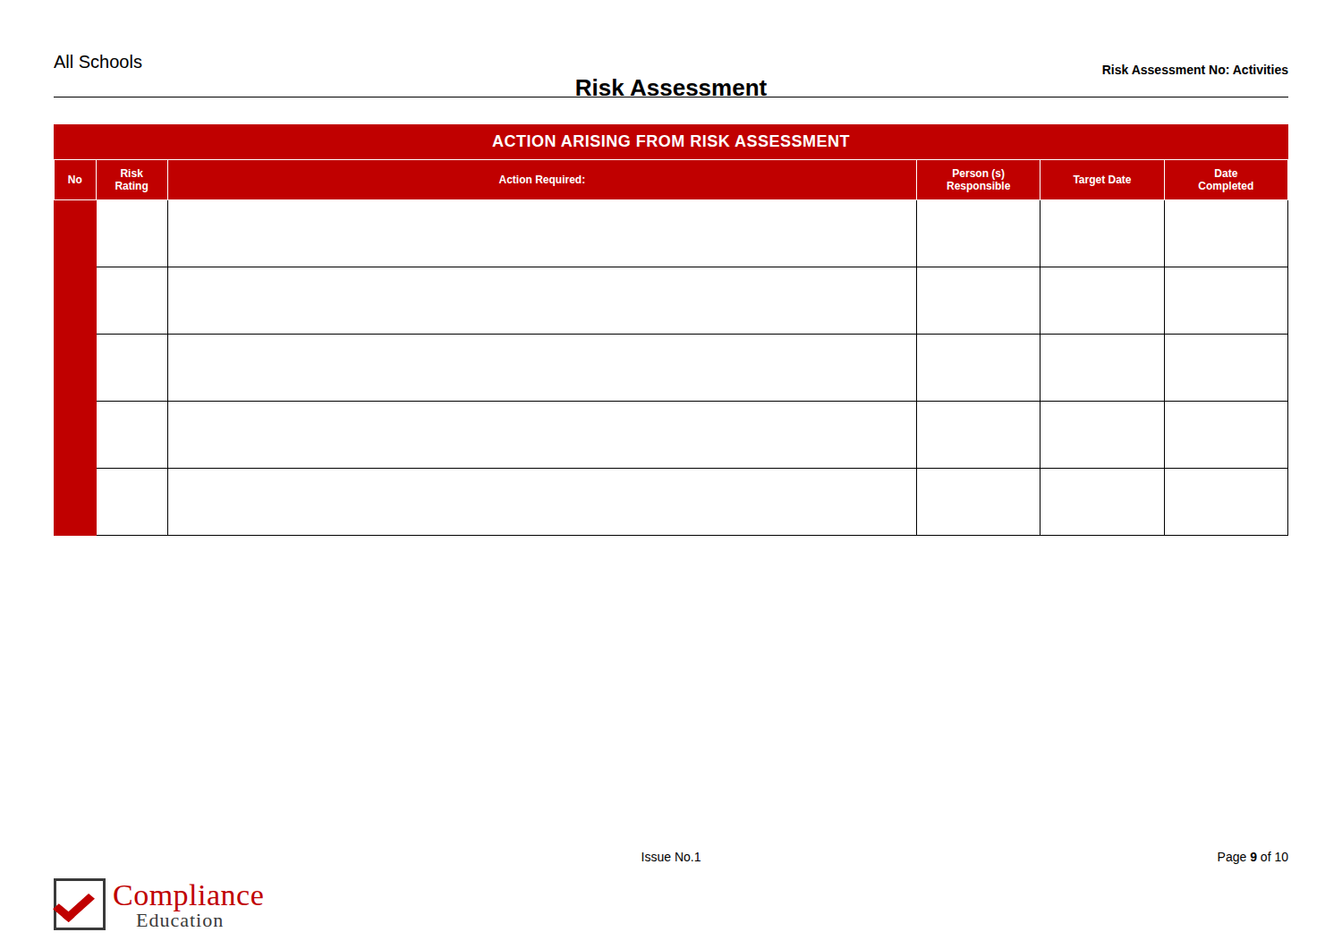All Schools
Risk Assessment
Risk Assessment No: Activities
ACTION ARISING FROM RISK ASSESSMENT
| No | Risk Rating | Action Required: | Person (s) Responsible | Target Date | Date Completed |
| --- | --- | --- | --- | --- | --- |
Issue No.1
Page 9 of 10
Compliance
Education